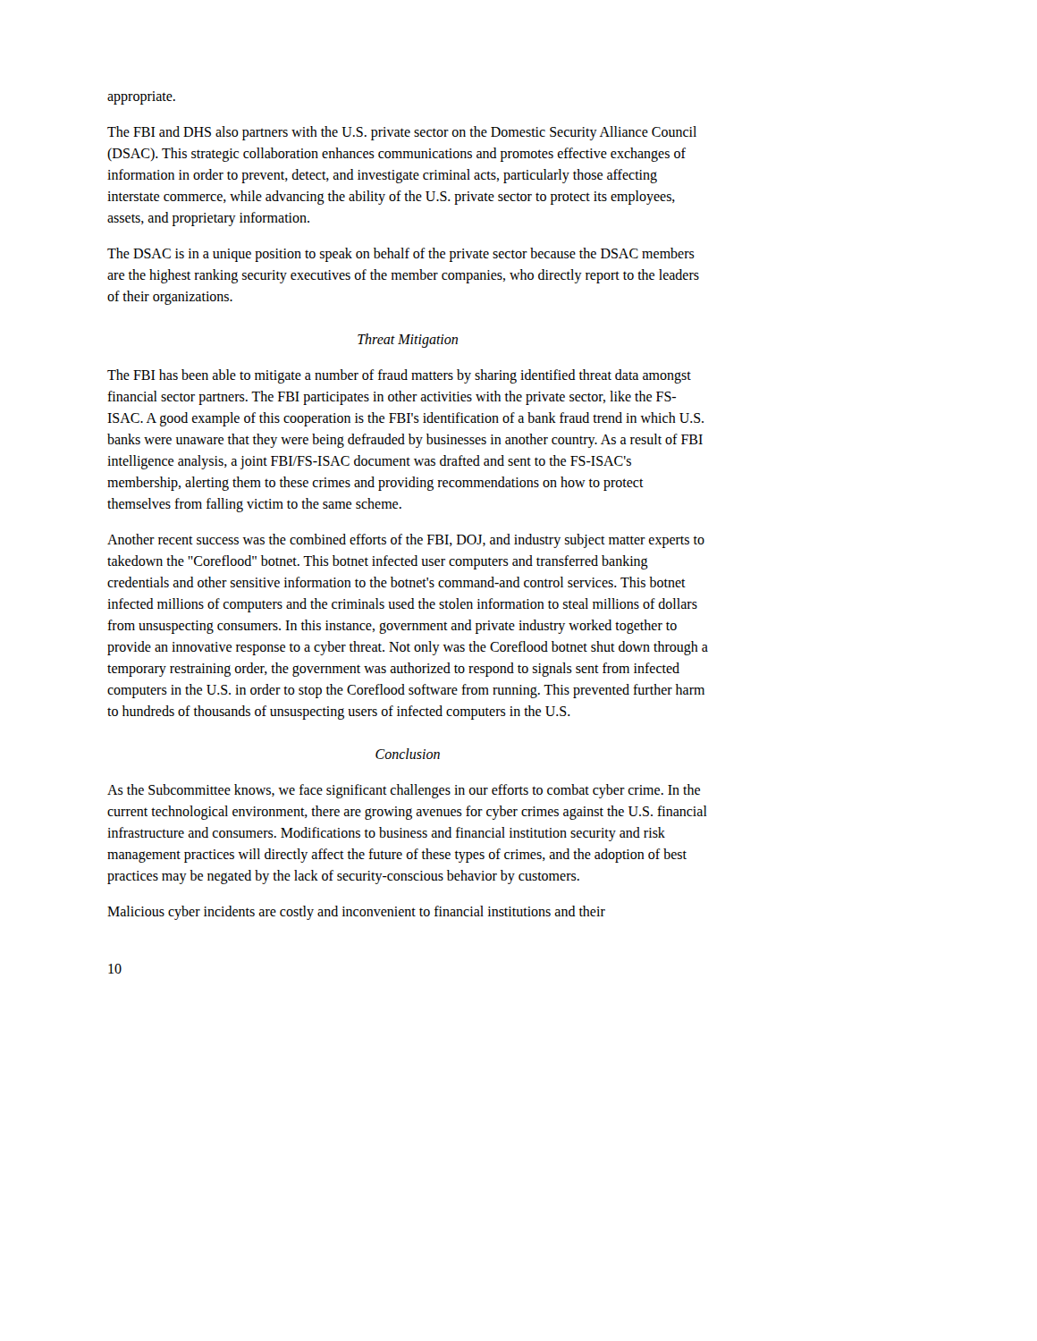appropriate.
The FBI and DHS also partners with the U.S. private sector on the Domestic Security Alliance Council (DSAC). This strategic collaboration enhances communications and promotes effective exchanges of information in order to prevent, detect, and investigate criminal acts, particularly those affecting interstate commerce, while advancing the ability of the U.S. private sector to protect its employees, assets, and proprietary information.
The DSAC is in a unique position to speak on behalf of the private sector because the DSAC members are the highest ranking security executives of the member companies, who directly report to the leaders of their organizations.
Threat Mitigation
The FBI has been able to mitigate a number of fraud matters by sharing identified threat data amongst financial sector partners. The FBI participates in other activities with the private sector, like the FS-ISAC. A good example of this cooperation is the FBI's identification of a bank fraud trend in which U.S. banks were unaware that they were being defrauded by businesses in another country. As a result of FBI intelligence analysis, a joint FBI/FS-ISAC document was drafted and sent to the FS-ISAC's membership, alerting them to these crimes and providing recommendations on how to protect themselves from falling victim to the same scheme.
Another recent success was the combined efforts of the FBI, DOJ, and industry subject matter experts to takedown the "Coreflood" botnet. This botnet infected user computers and transferred banking credentials and other sensitive information to the botnet's command-and control services. This botnet infected millions of computers and the criminals used the stolen information to steal millions of dollars from unsuspecting consumers. In this instance, government and private industry worked together to provide an innovative response to a cyber threat. Not only was the Coreflood botnet shut down through a temporary restraining order, the government was authorized to respond to signals sent from infected computers in the U.S. in order to stop the Coreflood software from running. This prevented further harm to hundreds of thousands of unsuspecting users of infected computers in the U.S.
Conclusion
As the Subcommittee knows, we face significant challenges in our efforts to combat cyber crime. In the current technological environment, there are growing avenues for cyber crimes against the U.S. financial infrastructure and consumers. Modifications to business and financial institution security and risk management practices will directly affect the future of these types of crimes, and the adoption of best practices may be negated by the lack of security-conscious behavior by customers.
Malicious cyber incidents are costly and inconvenient to financial institutions and their
10